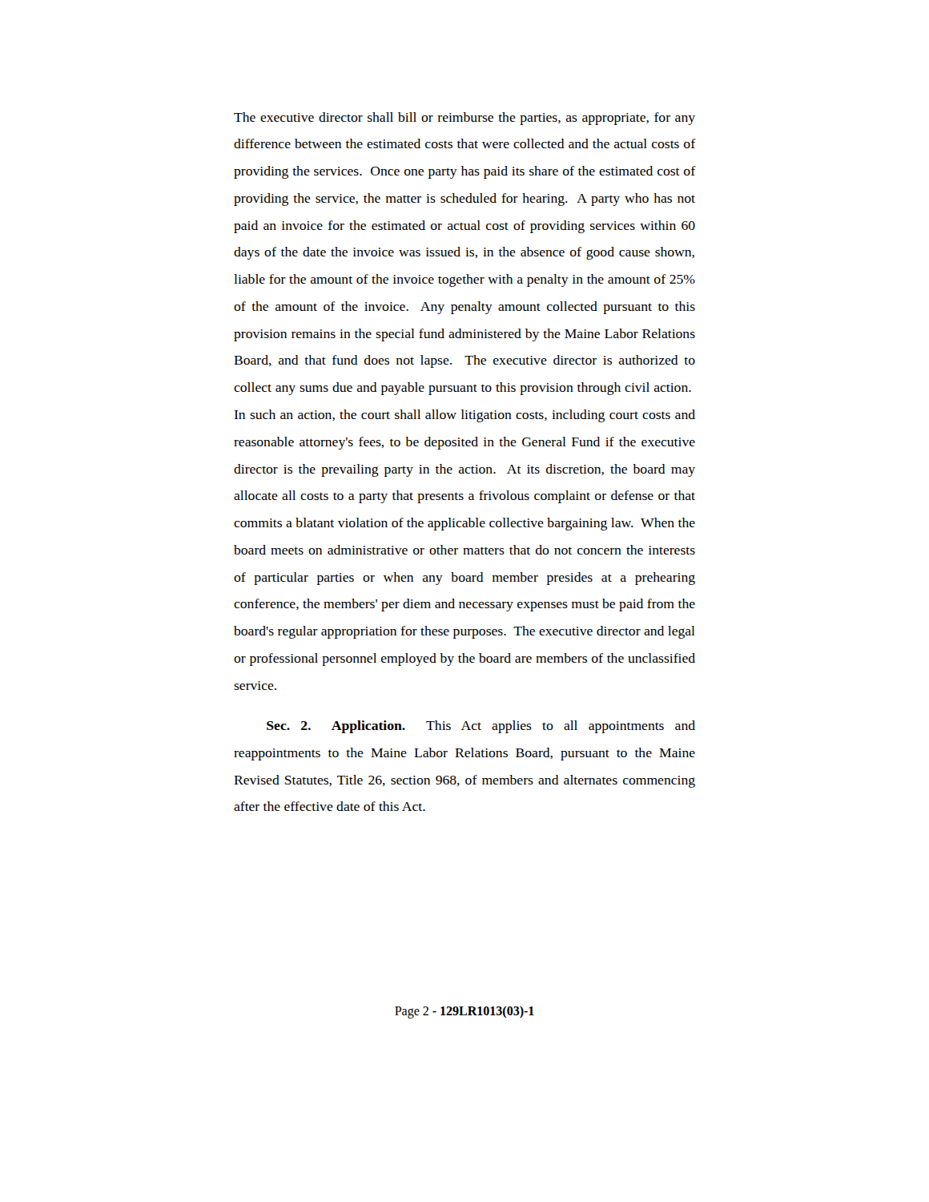The executive director shall bill or reimburse the parties, as appropriate, for any difference between the estimated costs that were collected and the actual costs of providing the services. Once one party has paid its share of the estimated cost of providing the service, the matter is scheduled for hearing. A party who has not paid an invoice for the estimated or actual cost of providing services within 60 days of the date the invoice was issued is, in the absence of good cause shown, liable for the amount of the invoice together with a penalty in the amount of 25% of the amount of the invoice. Any penalty amount collected pursuant to this provision remains in the special fund administered by the Maine Labor Relations Board, and that fund does not lapse. The executive director is authorized to collect any sums due and payable pursuant to this provision through civil action. In such an action, the court shall allow litigation costs, including court costs and reasonable attorney's fees, to be deposited in the General Fund if the executive director is the prevailing party in the action. At its discretion, the board may allocate all costs to a party that presents a frivolous complaint or defense or that commits a blatant violation of the applicable collective bargaining law. When the board meets on administrative or other matters that do not concern the interests of particular parties or when any board member presides at a prehearing conference, the members' per diem and necessary expenses must be paid from the board's regular appropriation for these purposes. The executive director and legal or professional personnel employed by the board are members of the unclassified service.
Sec. 2. Application. This Act applies to all appointments and reappointments to the Maine Labor Relations Board, pursuant to the Maine Revised Statutes, Title 26, section 968, of members and alternates commencing after the effective date of this Act.
Page 2 - 129LR1013(03)-1